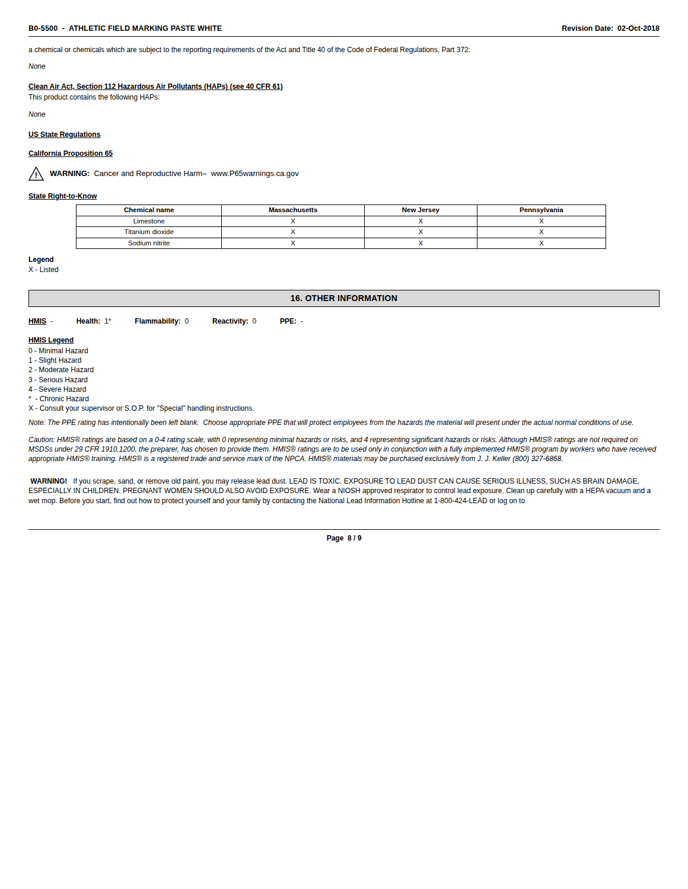B0-5500 - ATHLETIC FIELD MARKING PASTE WHITE Revision Date: 02-Oct-2018
a chemical or chemicals which are subject to the reporting requirements of the Act and Title 40 of the Code of Federal Regulations, Part 372:
None
Clean Air Act, Section 112 Hazardous Air Pollutants (HAPs) (see 40 CFR 61)
This product contains the following HAPs:
None
US State Regulations
California Proposition 65
! WARNING: Cancer and Reproductive Harm– www.P65warnings.ca.gov
State Right-to-Know
| Chemical name | Massachusetts | New Jersey | Pennsylvania |
| --- | --- | --- | --- |
| Limestone | X | X | X |
| Titanium dioxide | X | X | X |
| Sodium nitrite | X | X | X |
Legend
X - Listed
16. OTHER INFORMATION
HMIS - Health: 1* Flammability: 0 Reactivity: 0 PPE: -
HMIS Legend
0 - Minimal Hazard
1 - Slight Hazard
2 - Moderate Hazard
3 - Serious Hazard
4 - Severe Hazard
* - Chronic Hazard
X - Consult your supervisor or S.O.P. for "Special" handling instructions.
Note: The PPE rating has intentionally been left blank. Choose appropriate PPE that will protect employees from the hazards the material will present under the actual normal conditions of use.
Caution: HMIS® ratings are based on a 0-4 rating scale, with 0 representing minimal hazards or risks, and 4 representing significant hazards or risks. Although HMIS® ratings are not required on MSDSs under 29 CFR 1910.1200, the preparer, has chosen to provide them. HMIS® ratings are to be used only in conjunction with a fully implemented HMIS® program by workers who have received appropriate HMIS® training. HMIS® is a registered trade and service mark of the NPCA. HMIS® materials may be purchased exclusively from J. J. Keller (800) 327-6868.
WARNING! If you scrape, sand, or remove old paint, you may release lead dust. LEAD IS TOXIC. EXPOSURE TO LEAD DUST CAN CAUSE SERIOUS ILLNESS, SUCH AS BRAIN DAMAGE, ESPECIALLY IN CHILDREN. PREGNANT WOMEN SHOULD ALSO AVOID EXPOSURE. Wear a NIOSH approved respirator to control lead exposure. Clean up carefully with a HEPA vacuum and a wet mop. Before you start, find out how to protect yourself and your family by contacting the National Lead Information Hotline at 1-800-424-LEAD or log on to
Page 8 / 9